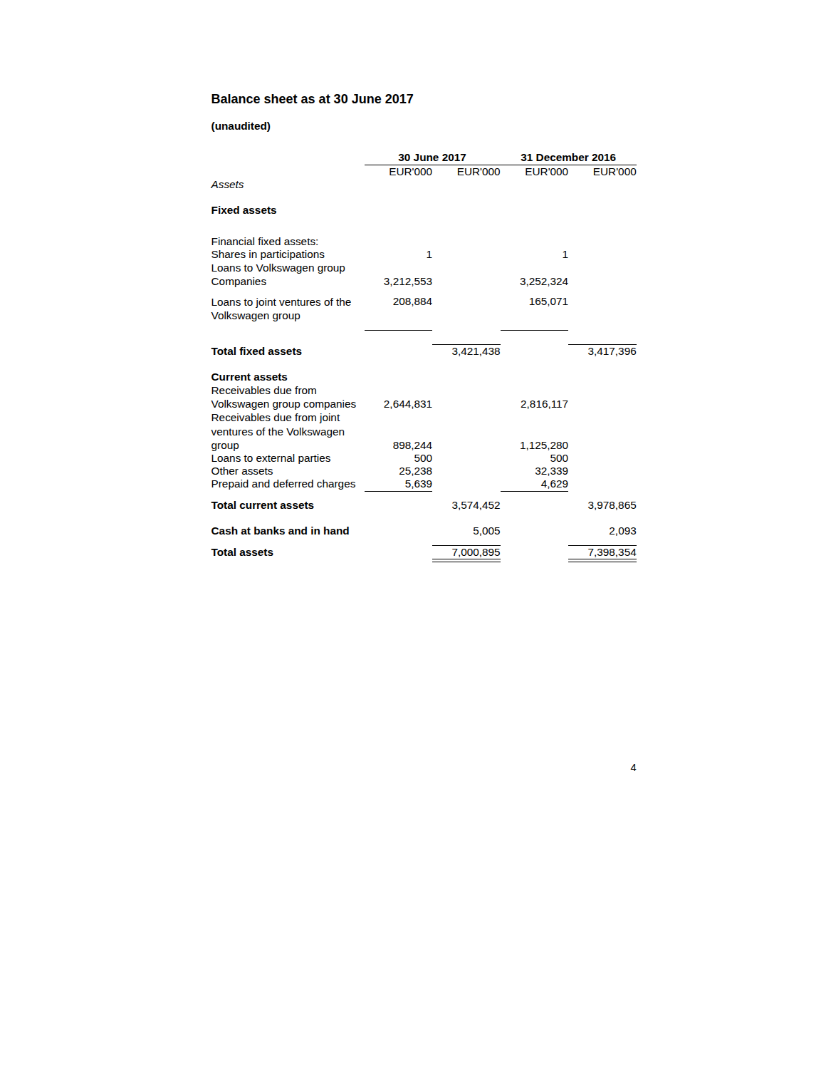Balance sheet as at 30 June 2017
(unaudited)
| | 30 June 2017 | 31 December 2016 |
| | EUR'000 | EUR'000 | EUR'000 | EUR'000 |
| Assets | |
| Fixed assets | |
| Financial fixed assets: | |
| Shares in participations | 1 | | 1 | |
| Loans to Volkswagen group Companies | 3,212,553 | | 3,252,324 | |
| Loans to joint ventures of the Volkswagen group | 208,884 | | 165,071 | |
| Total fixed assets | | 3,421,438 | | 3,417,396 |
| Current assets | |
| Receivables due from Volkswagen group companies | 2,644,831 | | 2,816,117 | |
| Receivables due from joint ventures of the Volkswagen group | 898,244 | | 1,125,280 | |
| Loans to external parties | 500 | | 500 | |
| Other assets | 25,238 | | 32,339 | |
| Prepaid and deferred charges | 5,639 | | 4,629 | |
| Total current assets | | 3,574,452 | | 3,978,865 |
| Cash at banks and in hand | | 5,005 | | 2,093 |
| Total assets | | 7,000,895 | | 7,398,354 |
4